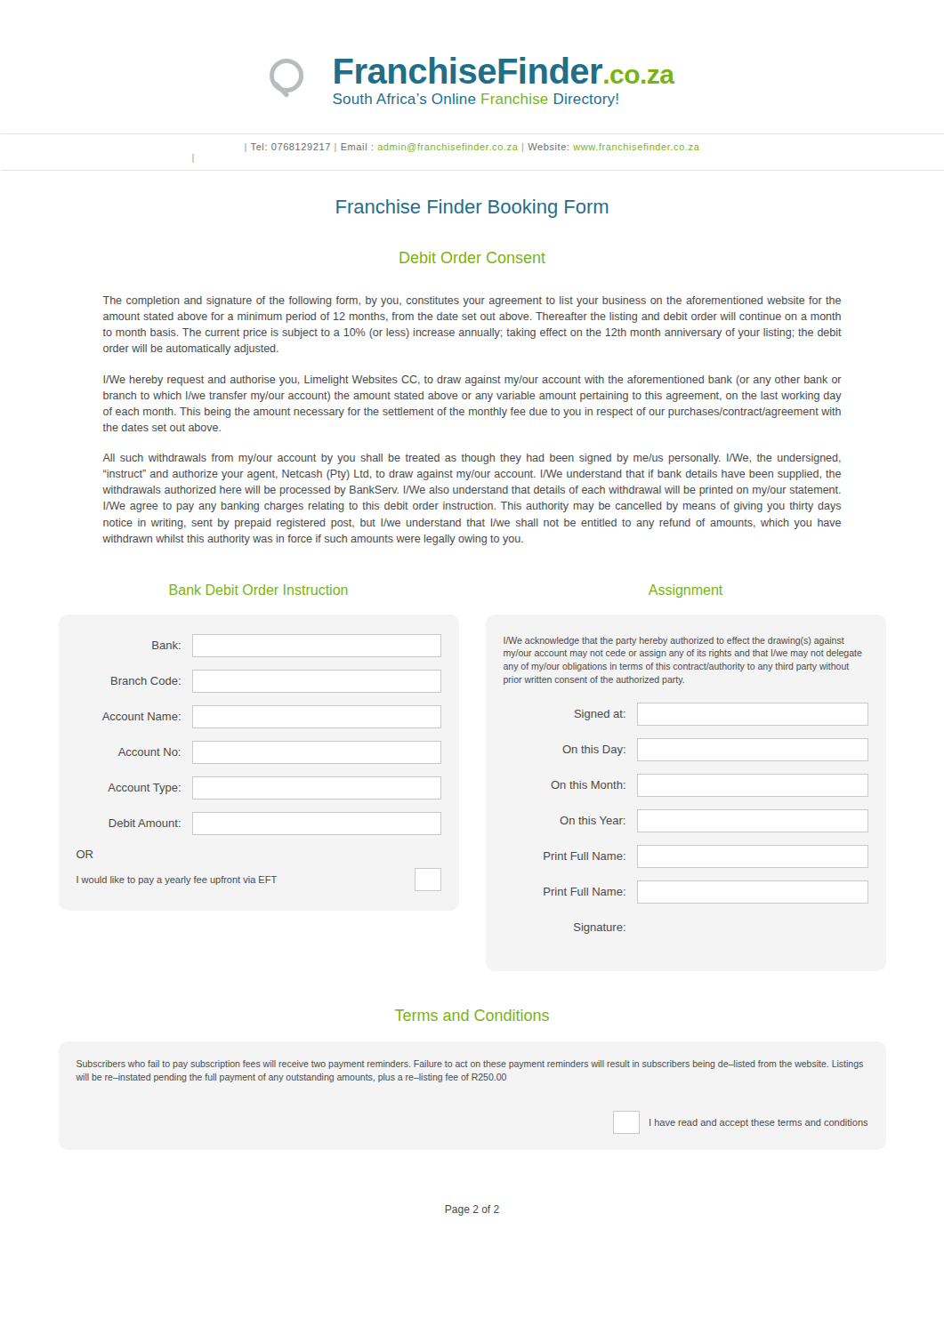Franchise Finder.co.za
South Africa’s Online Franchise Directory!
| Tel: 0768129217 | Email : admin@franchisefinder.co.za | Website: www.franchisefinder.co.za
|
Franchise Finder Booking Form
Debit Order Consent
The completion and signature of the following form, by you, constitutes your agreement to list your business on the aforementioned website for the amount stated above for a minimum period of 12 months, from the date set out above. Thereafter the listing and debit order will continue on a month to month basis. The current price is subject to a 10% (or less) increase annually; taking effect on the 12th month anniversary of your listing; the debit order will be automatically adjusted.
I/We hereby request and authorise you, Limelight Websites CC, to draw against my/our account with the aforementioned bank (or any other bank or branch to which I/we transfer my/our account) the amount stated above or any variable amount pertaining to this agreement, on the last working day of each month. This being the amount necessary for the settlement of the monthly fee due to you in respect of our purchases/contract/agreement with the dates set out above.
All such withdrawals from my/our account by you shall be treated as though they had been signed by me/us personally. I/We, the undersigned, “instruct” and authorize your agent, Netcash (Pty) Ltd, to draw against my/our account. I/We understand that if bank details have been supplied, the withdrawals authorized here will be processed by BankServ. I/We also understand that details of each withdrawal will be printed on my/our statement. I/We agree to pay any banking charges relating to this debit order instruction. This authority may be cancelled by means of giving you thirty days notice in writing, sent by prepaid registered post, but I/we understand that I/we shall not be entitled to any refund of amounts, which you have withdrawn whilst this authority was in force if such amounts were legally owing to you.
Bank Debit Order Instruction
Bank:
Branch Code:
Account Name:
Account No:
Account Type:
Debit Amount:
OR
I would like to pay a yearly fee upfront via EFT
Assignment
I/We acknowledge that the party hereby authorized to effect the drawing(s) against my/our account may not cede or assign any of its rights and that I/we may not delegate any of my/our obligations in terms of this contract/authority to any third party without prior written consent of the authorized party.
Signed at:
On this Day:
On this Month:
On this Year:
Print Full Name:
Print Full Name:
Signature:
Terms and Conditions
Subscribers who fail to pay subscription fees will receive two payment reminders. Failure to act on these payment reminders will result in subscribers being de–listed from the website. Listings will be re–instated pending the full payment of any outstanding amounts, plus a re–listing fee of R250.00
I have read and accept these terms and conditions
Page 2 of 2